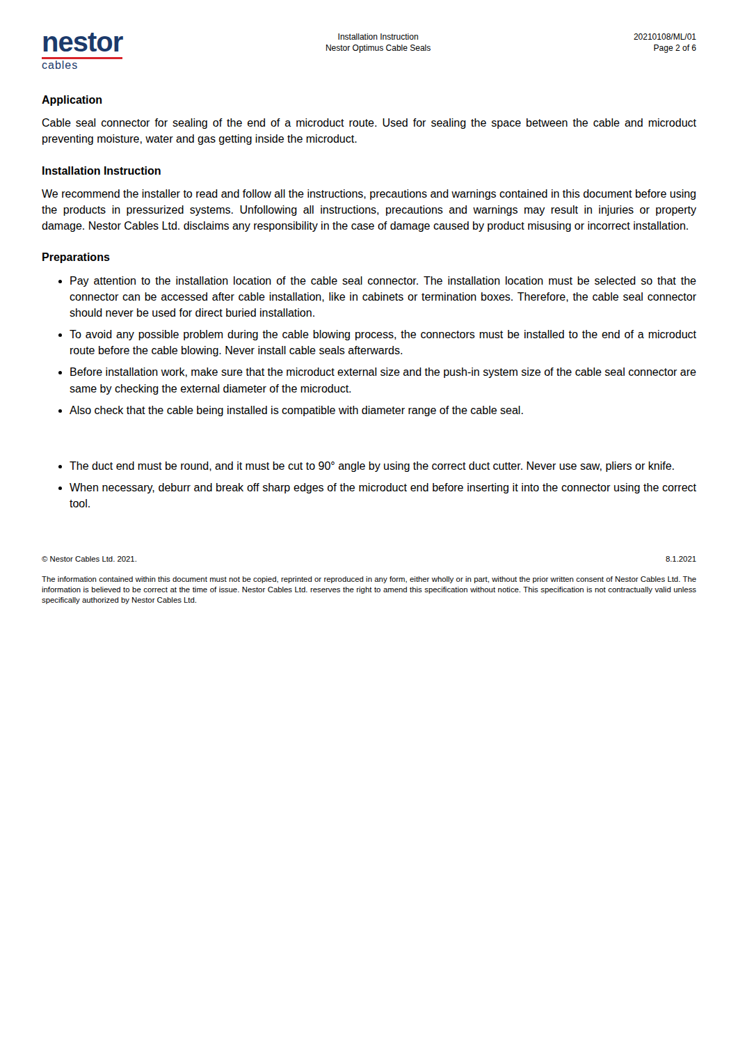nestor
cables
Installation Instruction
Nestor Optimus Cable Seals
20210108/ML/01
Page 2 of 6
Application
Cable seal connector for sealing of the end of a microduct route. Used for sealing the space between the cable and microduct preventing moisture, water and gas getting inside the microduct.
Installation Instruction
We recommend the installer to read and follow all the instructions, precautions and warnings contained in this document before using the products in pressurized systems. Unfollowing all instructions, precautions and warnings may result in injuries or property damage. Nestor Cables Ltd. disclaims any responsibility in the case of damage caused by product misusing or incorrect installation.
Preparations
Pay attention to the installation location of the cable seal connector. The installation location must be selected so that the connector can be accessed after cable installation, like in cabinets or termination boxes. Therefore, the cable seal connector should never be used for direct buried installation.
To avoid any possible problem during the cable blowing process, the connectors must be installed to the end of a microduct route before the cable blowing. Never install cable seals afterwards.
Before installation work, make sure that the microduct external size and the push-in system size of the cable seal connector are same by checking the external diameter of the microduct.
Also check that the cable being installed is compatible with diameter range of the cable seal.
The duct end must be round, and it must be cut to 90° angle by using the correct duct cutter. Never use saw, pliers or knife.
When necessary, deburr and break off sharp edges of the microduct end before inserting it into the connector using the correct tool.
© Nestor Cables Ltd. 2021. 8.1.2021
The information contained within this document must not be copied, reprinted or reproduced in any form, either wholly or in part, without the prior written consent of Nestor Cables Ltd. The information is believed to be correct at the time of issue. Nestor Cables Ltd. reserves the right to amend this specification without notice. This specification is not contractually valid unless specifically authorized by Nestor Cables Ltd.